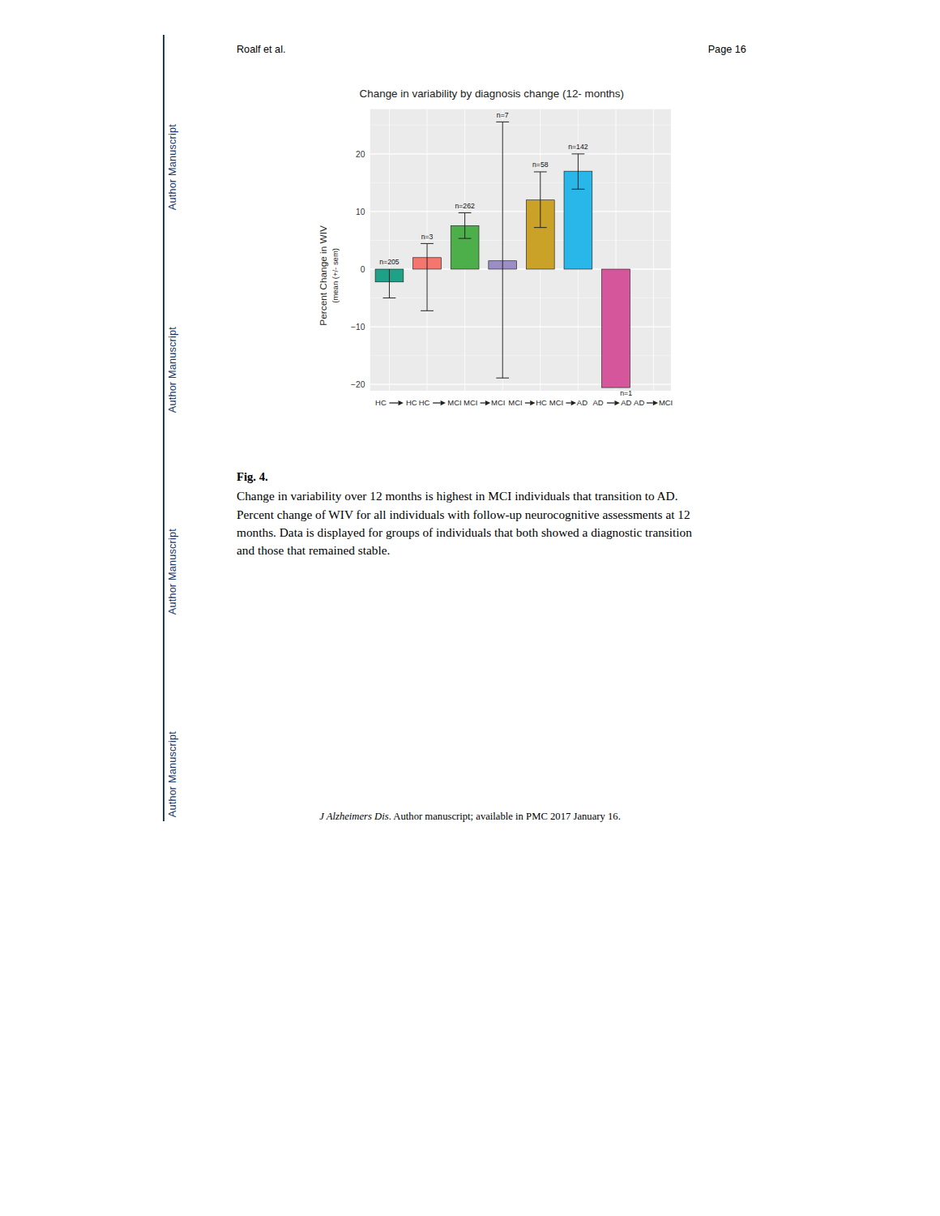Author Manuscript Author Manuscript Author Manuscript Author Manuscript
Roalf et al. Page 16
Change in variability by diagnosis change (12- months) Change in variability by diagnosis change (12- months) 20 10 0 −10 −20 Percent Change in WIV (mean (+/- sem) n=205 n=3 n=262 n=7 n=58 n=142 n=1 HC HC HC MCI MCI MCI MCI HC MCI AD AD AD AD MCI
Fig. 4. Change in variability over 12 months is highest in MCI individuals that transition to AD. Percent change of WIV for all individuals with follow-up neurocognitive assessments at 12 months. Data is displayed for groups of individuals that both showed a diagnostic transition and those that remained stable.
J Alzheimers Dis. Author manuscript; available in PMC 2017 January 16.